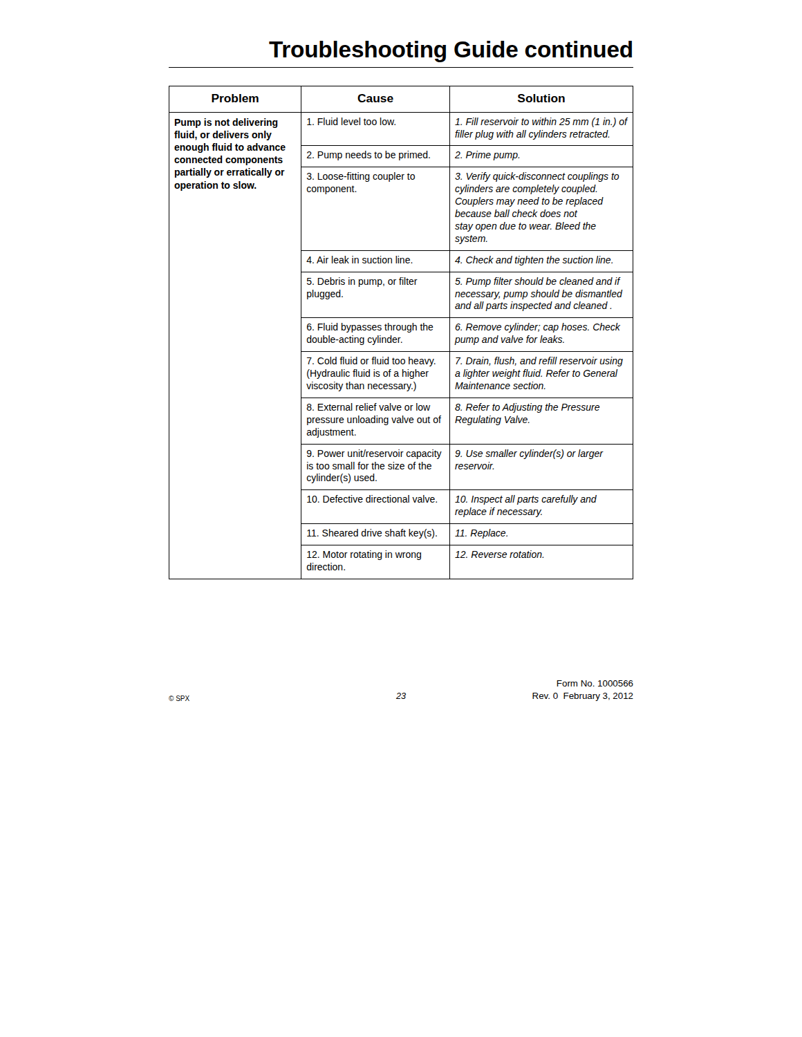Troubleshooting Guide continued
| Problem | Cause | Solution |
| --- | --- | --- |
| Pump is not delivering fluid, or delivers only enough fluid to advance connected components partially or erratically or operation to slow. | 1. Fluid level too low. | 1. Fill reservoir to within 25 mm (1 in.) of filler plug with all cylinders retracted. |
| 2. Pump needs to be primed. | 2. Prime pump. |
| 3. Loose-fitting coupler to component. | 3. Verify quick-disconnect couplings to cylinders are completely coupled. Couplers may need to be replaced because ball check does not stay open due to wear. Bleed the system. |
| 4. Air leak in suction line. | 4. Check and tighten the suction line. |
| 5. Debris in pump, or filter plugged. | 5. Pump filter should be cleaned and if necessary, pump should be dismantled and all parts inspected and cleaned . |
| 6. Fluid bypasses through the double-acting cylinder. | 6. Remove cylinder; cap hoses. Check pump and valve for leaks. |
| 7. Cold fluid or fluid too heavy. (Hydraulic fluid is of a higher viscosity than necessary.) | 7. Drain, flush, and refill reservoir using a lighter weight fluid. Refer to General Maintenance section. |
| 8. External relief valve or low pressure unloading valve out of adjustment. | 8. Refer to Adjusting the Pressure Regulating Valve. |
| 9. Power unit/reservoir capacity is too small for the size of the cylinder(s) used. | 9. Use smaller cylinder(s) or larger reservoir. |
| 10. Defective directional valve. | 10. Inspect all parts carefully and replace if necessary. |
| 11. Sheared drive shaft key(s). | 11. Replace. |
| 12. Motor rotating in wrong direction. | 12. Reverse rotation. |
© SPX
23
Form No. 1000566
Rev. 0 February 3, 2012